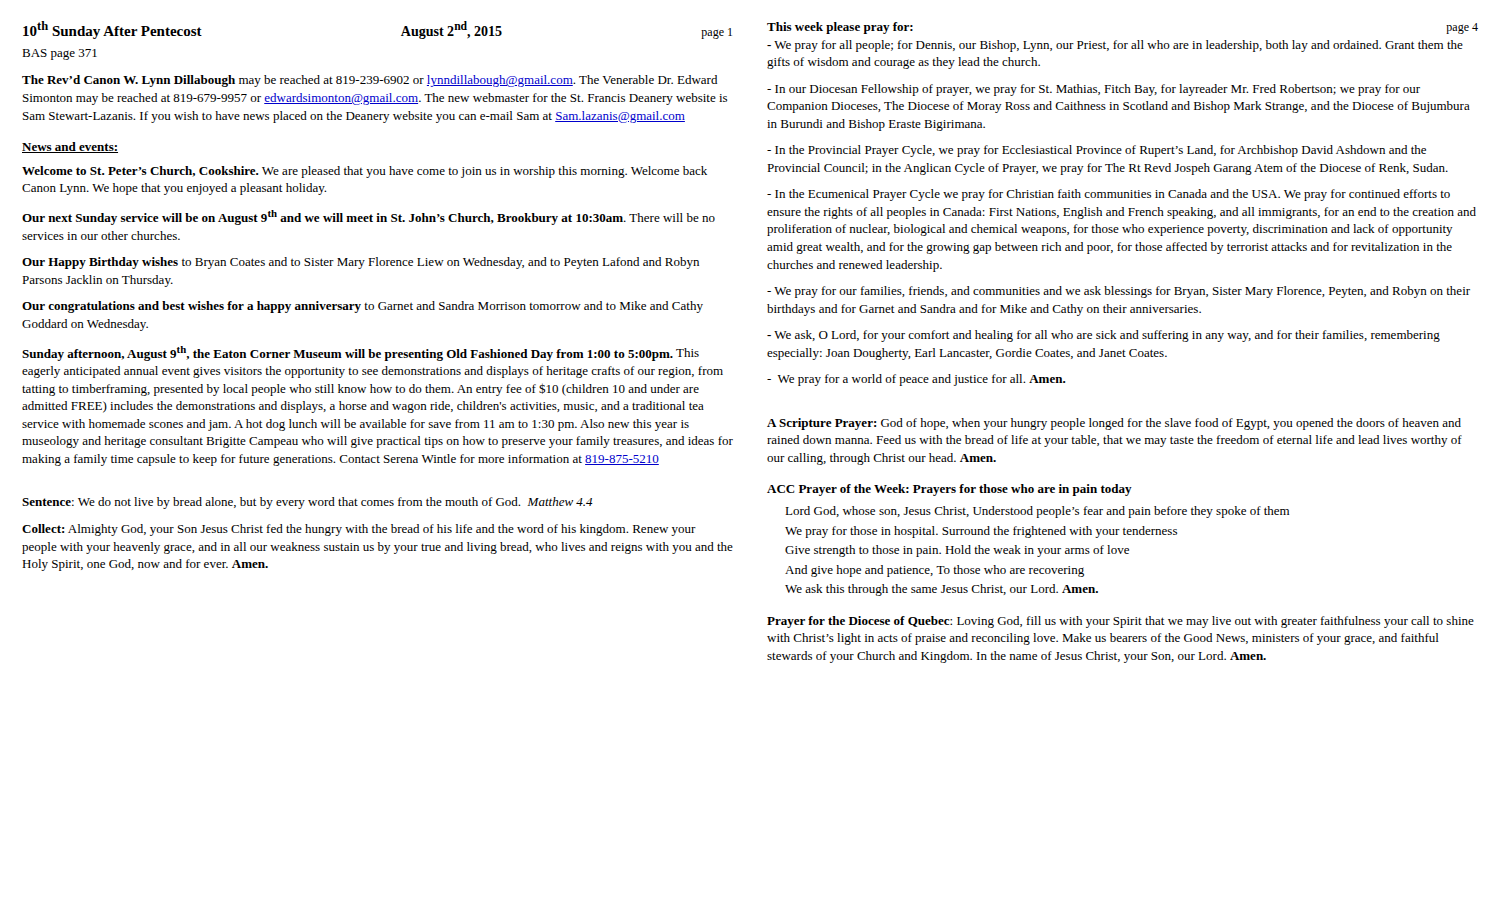10th Sunday After Pentecost
August 2nd, 2015 page 1
BAS page 371
The Rev’d Canon W. Lynn Dillabough may be reached at 819-239-6902 or lynndillabough@gmail.com. The Venerable Dr. Edward Simonton may be reached at 819-679-9957 or edwardsimonton@gmail.com. The new webmaster for the St. Francis Deanery website is Sam Stewart-Lazanis. If you wish to have news placed on the Deanery website you can e-mail Sam at Sam.lazanis@gmail.com
News and events:
Welcome to St. Peter’s Church, Cookshire. We are pleased that you have come to join us in worship this morning. Welcome back Canon Lynn. We hope that you enjoyed a pleasant holiday.
Our next Sunday service will be on August 9th and we will meet in St. John’s Church, Brookbury at 10:30am. There will be no services in our other churches.
Our Happy Birthday wishes to Bryan Coates and to Sister Mary Florence Liew on Wednesday, and to Peyten Lafond and Robyn Parsons Jacklin on Thursday.
Our congratulations and best wishes for a happy anniversary to Garnet and Sandra Morrison tomorrow and to Mike and Cathy Goddard on Wednesday.
Sunday afternoon, August 9th, the Eaton Corner Museum will be presenting Old Fashioned Day from 1:00 to 5:00pm. This eagerly anticipated annual event gives visitors the opportunity to see demonstrations and displays of heritage crafts of our region, from tatting to timberframing, presented by local people who still know how to do them. An entry fee of $10 (children 10 and under are admitted FREE) includes the demonstrations and displays, a horse and wagon ride, children's activities, music, and a traditional tea service with homemade scones and jam. A hot dog lunch will be available for save from 11 am to 1:30 pm. Also new this year is museology and heritage consultant Brigitte Campeau who will give practical tips on how to preserve your family treasures, and ideas for making a family time capsule to keep for future generations. Contact Serena Wintle for more information at 819-875-5210
Sentence: We do not live by bread alone, but by every word that comes from the mouth of God. Matthew 4.4
Collect: Almighty God, your Son Jesus Christ fed the hungry with the bread of his life and the word of his kingdom. Renew your people with your heavenly grace, and in all our weakness sustain us by your true and living bread, who lives and reigns with you and the Holy Spirit, one God, now and for ever. Amen.
This week please pray for: page 4
- We pray for all people; for Dennis, our Bishop, Lynn, our Priest, for all who are in leadership, both lay and ordained. Grant them the gifts of wisdom and courage as they lead the church.
- In our Diocesan Fellowship of prayer, we pray for St. Mathias, Fitch Bay, for layreader Mr. Fred Robertson; we pray for our Companion Dioceses, The Diocese of Moray Ross and Caithness in Scotland and Bishop Mark Strange, and the Diocese of Bujumbura in Burundi and Bishop Eraste Bigirimana.
- In the Provincial Prayer Cycle, we pray for Ecclesiastical Province of Rupert’s Land, for Archbishop David Ashdown and the Provincial Council; in the Anglican Cycle of Prayer, we pray for The Rt Revd Jospeh Garang Atem of the Diocese of Renk, Sudan.
- In the Ecumenical Prayer Cycle we pray for Christian faith communities in Canada and the USA. We pray for continued efforts to ensure the rights of all peoples in Canada: First Nations, English and French speaking, and all immigrants, for an end to the creation and proliferation of nuclear, biological and chemical weapons, for those who experience poverty, discrimination and lack of opportunity amid great wealth, and for the growing gap between rich and poor, for those affected by terrorist attacks and for revitalization in the churches and renewed leadership.
- We pray for our families, friends, and communities and we ask blessings for Bryan, Sister Mary Florence, Peyten, and Robyn on their birthdays and for Garnet and Sandra and for Mike and Cathy on their anniversaries.
- We ask, O Lord, for your comfort and healing for all who are sick and suffering in any way, and for their families, remembering especially: Joan Dougherty, Earl Lancaster, Gordie Coates, and Janet Coates.
- We pray for a world of peace and justice for all. Amen.
A Scripture Prayer: God of hope, when your hungry people longed for the slave food of Egypt, you opened the doors of heaven and rained down manna. Feed us with the bread of life at your table, that we may taste the freedom of eternal life and lead lives worthy of our calling, through Christ our head. Amen.
ACC Prayer of the Week: Prayers for those who are in pain today
Lord God, whose son, Jesus Christ, Understood people’s fear and pain before they spoke of them
We pray for those in hospital. Surround the frightened with your tenderness
Give strength to those in pain. Hold the weak in your arms of love
And give hope and patience, To those who are recovering
We ask this through the same Jesus Christ, our Lord. Amen.
Prayer for the Diocese of Quebec: Loving God, fill us with your Spirit that we may live out with greater faithfulness your call to shine with Christ’s light in acts of praise and reconciling love. Make us bearers of the Good News, ministers of your grace, and faithful stewards of your Church and Kingdom. In the name of Jesus Christ, your Son, our Lord. Amen.